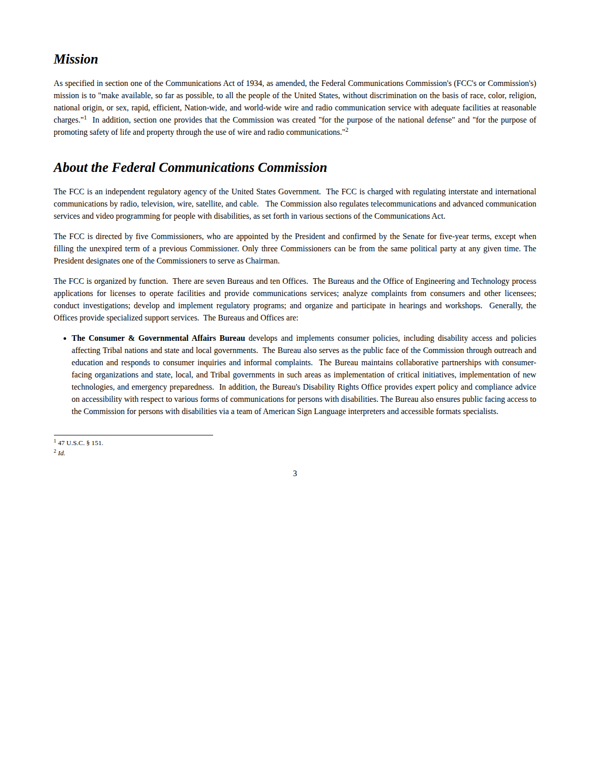Mission
As specified in section one of the Communications Act of 1934, as amended, the Federal Communications Commission's (FCC's or Commission's) mission is to "make available, so far as possible, to all the people of the United States, without discrimination on the basis of race, color, religion, national origin, or sex, rapid, efficient, Nation-wide, and world-wide wire and radio communication service with adequate facilities at reasonable charges."1 In addition, section one provides that the Commission was created "for the purpose of the national defense" and "for the purpose of promoting safety of life and property through the use of wire and radio communications."2
About the Federal Communications Commission
The FCC is an independent regulatory agency of the United States Government. The FCC is charged with regulating interstate and international communications by radio, television, wire, satellite, and cable. The Commission also regulates telecommunications and advanced communication services and video programming for people with disabilities, as set forth in various sections of the Communications Act.
The FCC is directed by five Commissioners, who are appointed by the President and confirmed by the Senate for five-year terms, except when filling the unexpired term of a previous Commissioner. Only three Commissioners can be from the same political party at any given time. The President designates one of the Commissioners to serve as Chairman.
The FCC is organized by function. There are seven Bureaus and ten Offices. The Bureaus and the Office of Engineering and Technology process applications for licenses to operate facilities and provide communications services; analyze complaints from consumers and other licensees; conduct investigations; develop and implement regulatory programs; and organize and participate in hearings and workshops. Generally, the Offices provide specialized support services. The Bureaus and Offices are:
The Consumer & Governmental Affairs Bureau develops and implements consumer policies, including disability access and policies affecting Tribal nations and state and local governments. The Bureau also serves as the public face of the Commission through outreach and education and responds to consumer inquiries and informal complaints. The Bureau maintains collaborative partnerships with consumer-facing organizations and state, local, and Tribal governments in such areas as implementation of critical initiatives, implementation of new technologies, and emergency preparedness. In addition, the Bureau's Disability Rights Office provides expert policy and compliance advice on accessibility with respect to various forms of communications for persons with disabilities. The Bureau also ensures public facing access to the Commission for persons with disabilities via a team of American Sign Language interpreters and accessible formats specialists.
1 47 U.S.C. § 151.
2 Id.
3